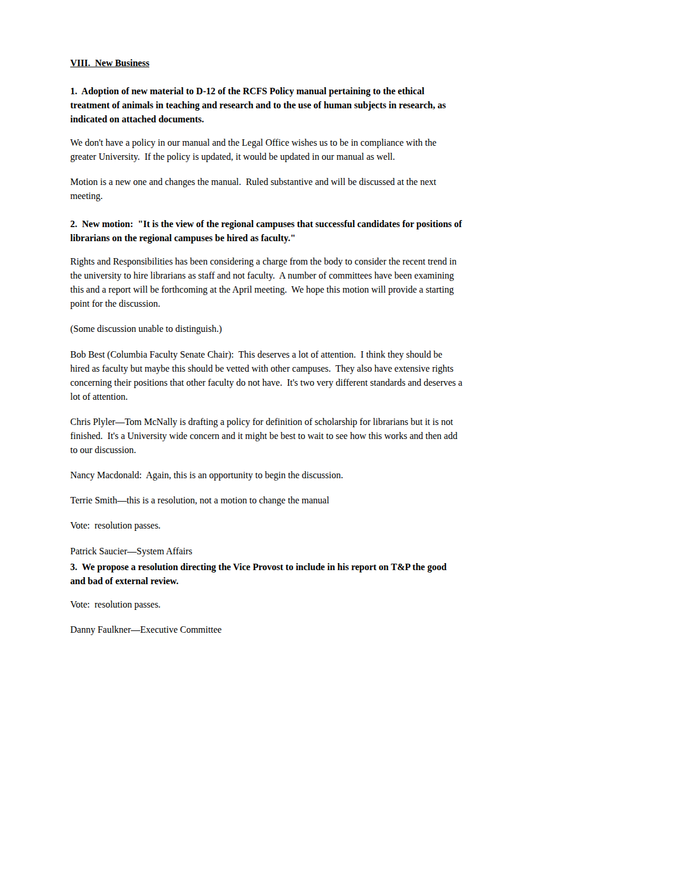VIII. New Business
1. Adoption of new material to D-12 of the RCFS Policy manual pertaining to the ethical treatment of animals in teaching and research and to the use of human subjects in research, as indicated on attached documents.
We don't have a policy in our manual and the Legal Office wishes us to be in compliance with the greater University. If the policy is updated, it would be updated in our manual as well.
Motion is a new one and changes the manual. Ruled substantive and will be discussed at the next meeting.
2. New motion: "It is the view of the regional campuses that successful candidates for positions of librarians on the regional campuses be hired as faculty."
Rights and Responsibilities has been considering a charge from the body to consider the recent trend in the university to hire librarians as staff and not faculty. A number of committees have been examining this and a report will be forthcoming at the April meeting. We hope this motion will provide a starting point for the discussion.
(Some discussion unable to distinguish.)
Bob Best (Columbia Faculty Senate Chair): This deserves a lot of attention. I think they should be hired as faculty but maybe this should be vetted with other campuses. They also have extensive rights concerning their positions that other faculty do not have. It's two very different standards and deserves a lot of attention.
Chris Plyler—Tom McNally is drafting a policy for definition of scholarship for librarians but it is not finished. It's a University wide concern and it might be best to wait to see how this works and then add to our discussion.
Nancy Macdonald: Again, this is an opportunity to begin the discussion.
Terrie Smith—this is a resolution, not a motion to change the manual
Vote: resolution passes.
Patrick Saucier—System Affairs
3. We propose a resolution directing the Vice Provost to include in his report on T&P the good and bad of external review.
Vote: resolution passes.
Danny Faulkner—Executive Committee